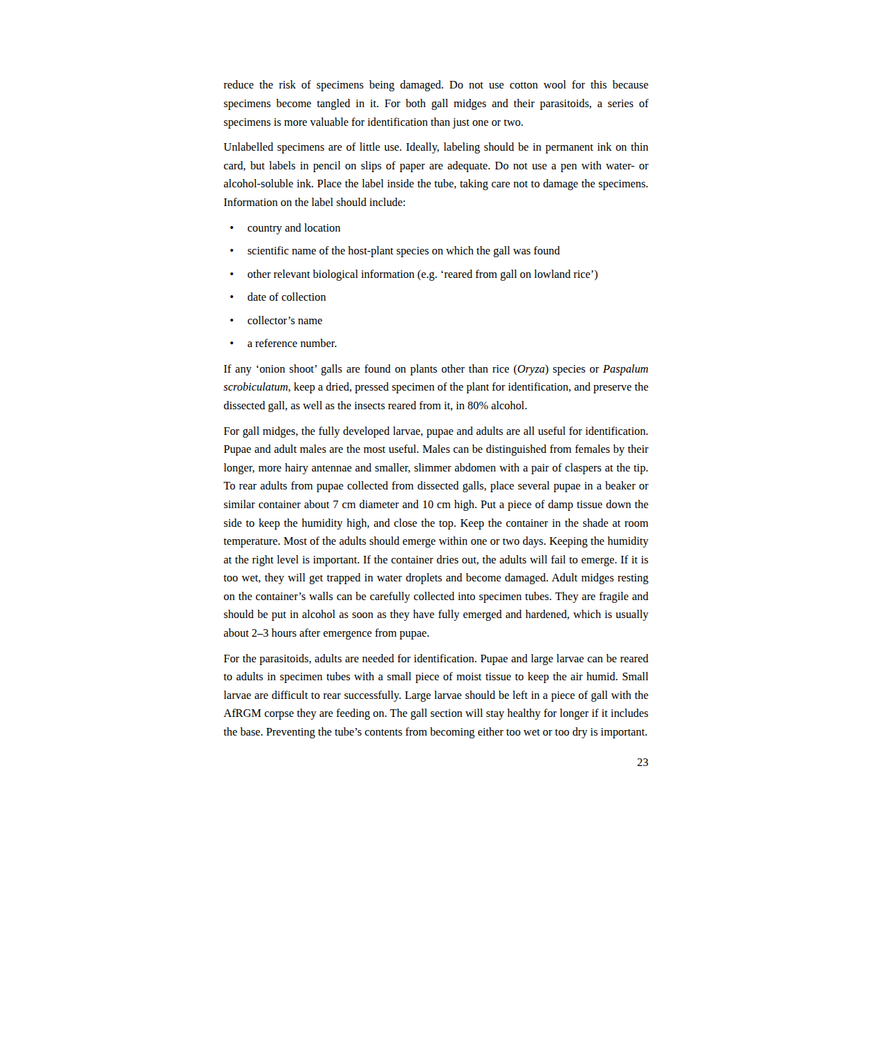reduce the risk of specimens being damaged. Do not use cotton wool for this because specimens become tangled in it. For both gall midges and their parasitoids, a series of specimens is more valuable for identification than just one or two.
Unlabelled specimens are of little use. Ideally, labeling should be in permanent ink on thin card, but labels in pencil on slips of paper are adequate. Do not use a pen with water- or alcohol-soluble ink. Place the label inside the tube, taking care not to damage the specimens. Information on the label should include:
country and location
scientific name of the host-plant species on which the gall was found
other relevant biological information (e.g. ‘reared from gall on lowland rice’)
date of collection
collector’s name
a reference number.
If any ‘onion shoot’ galls are found on plants other than rice (Oryza) species or Paspalum scrobiculatum, keep a dried, pressed specimen of the plant for identification, and preserve the dissected gall, as well as the insects reared from it, in 80% alcohol.
For gall midges, the fully developed larvae, pupae and adults are all useful for identification. Pupae and adult males are the most useful. Males can be distinguished from females by their longer, more hairy antennae and smaller, slimmer abdomen with a pair of claspers at the tip. To rear adults from pupae collected from dissected galls, place several pupae in a beaker or similar container about 7 cm diameter and 10 cm high. Put a piece of damp tissue down the side to keep the humidity high, and close the top. Keep the container in the shade at room temperature. Most of the adults should emerge within one or two days. Keeping the humidity at the right level is important. If the container dries out, the adults will fail to emerge. If it is too wet, they will get trapped in water droplets and become damaged. Adult midges resting on the container’s walls can be carefully collected into specimen tubes. They are fragile and should be put in alcohol as soon as they have fully emerged and hardened, which is usually about 2–3 hours after emergence from pupae.
For the parasitoids, adults are needed for identification. Pupae and large larvae can be reared to adults in specimen tubes with a small piece of moist tissue to keep the air humid. Small larvae are difficult to rear successfully. Large larvae should be left in a piece of gall with the AfRGM corpse they are feeding on. The gall section will stay healthy for longer if it includes the base. Preventing the tube’s contents from becoming either too wet or too dry is important.
23